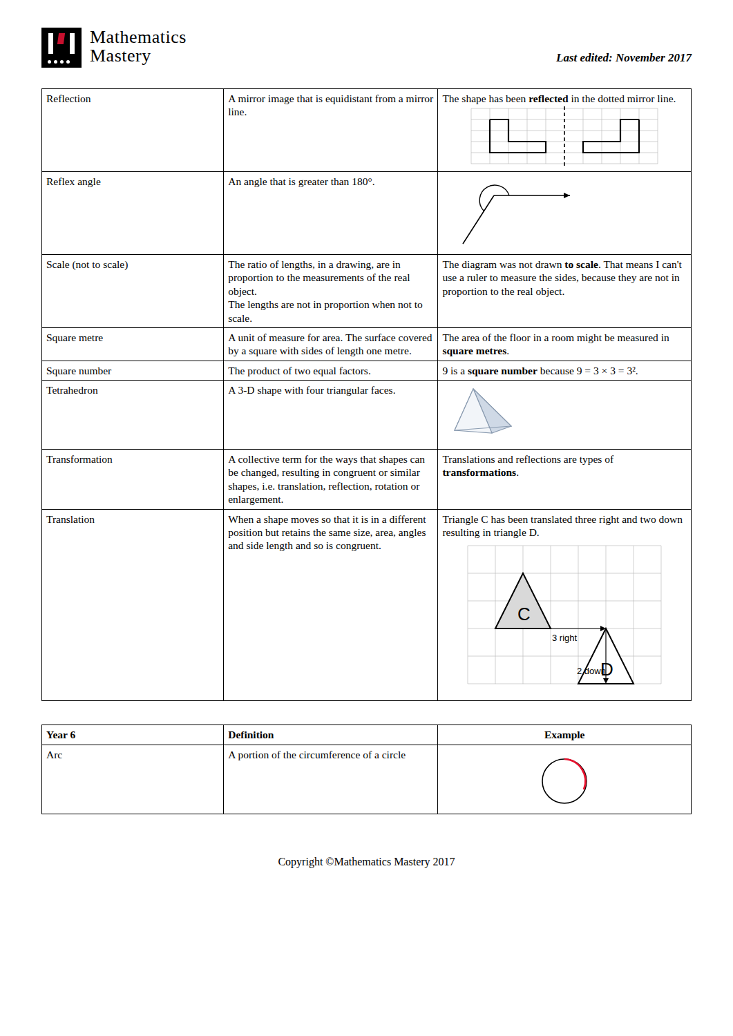Mathematics
Mastery
Last edited: November 2017
| Reflection | A mirror image that is equidistant from a mirror line. | The shape has been reflected in the dotted mirror line. |
| Reflex angle | An angle that is greater than 180°. | |
| Scale (not to scale) | The ratio of lengths, in a drawing, are in proportion to the measurements of the real object. The lengths are not in proportion when not to scale. | The diagram was not drawn to scale . That means I can't use a ruler to measure the sides, because they are not in proportion to the real object. |
| Square metre | A unit of measure for area. The surface covered by a square with sides of length one metre. | The area of the floor in a room might be measured in square metres . |
| Square number | The product of two equal factors. | 9 is a square number because 9 = 3 × 3 = 3². |
| Tetrahedron | A 3-D shape with four triangular faces. | |
| Transformation | A collective term for the ways that shapes can be changed, resulting in congruent or similar shapes, i.e. translation, reflection, rotation or enlargement. | Translations and reflections are types of transformations . |
| Translation | When a shape moves so that it is in a different position but retains the same size, area, angles and side length and so is congruent. | Triangle C has been translated three right and two down resulting in triangle D. C D 3 right 2 down |
| Year 6 | Definition | Example |
| --- | --- | --- |
| Arc | A portion of the circumference of a circle | |
Copyright ©Mathematics Mastery 2017